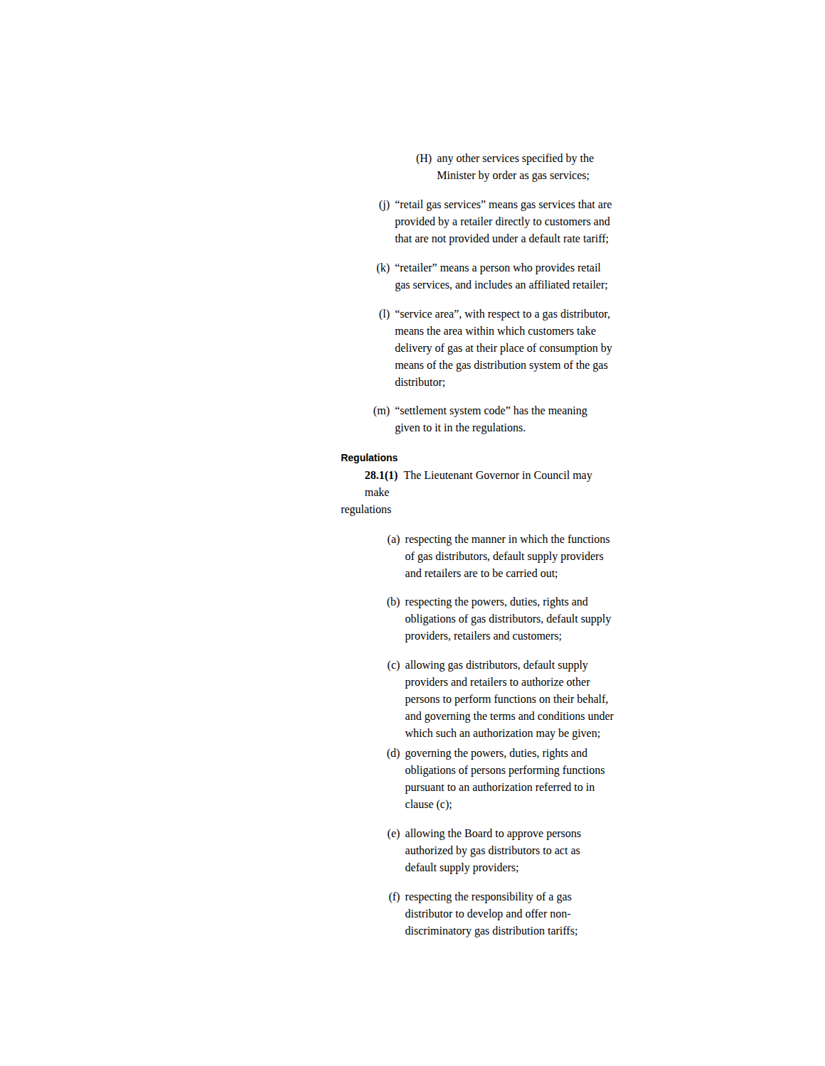(H)
any other services specified by the Minister by order as gas services;
(j)
“retail gas services” means gas services that are provided by a retailer directly to customers and that are not provided under a default rate tariff;
(k)
“retailer” means a person who provides retail gas services, and includes an affiliated retailer;
(l)
“service area”, with respect to a gas distributor, means the area within which customers take delivery of gas at their place of consumption by means of the gas distribution system of the gas distributor;
(m)
“settlement system code” has the meaning given to it in the regulations.
Regulations
28.1(1) The Lieutenant Governor in Council may make regulations
(a)
respecting the manner in which the functions of gas distributors, default supply providers and retailers are to be carried out;
(b)
respecting the powers, duties, rights and obligations of gas distributors, default supply providers, retailers and customers;
(c)
allowing gas distributors, default supply providers and retailers to authorize other persons to perform functions on their behalf, and governing the terms and conditions under which such an authorization may be given;
(d)
governing the powers, duties, rights and obligations of persons performing functions pursuant to an authorization referred to in clause (c);
(e)
allowing the Board to approve persons authorized by gas distributors to act as default supply providers;
(f)
respecting the responsibility of a gas distributor to develop and offer non-discriminatory gas distribution tariffs;